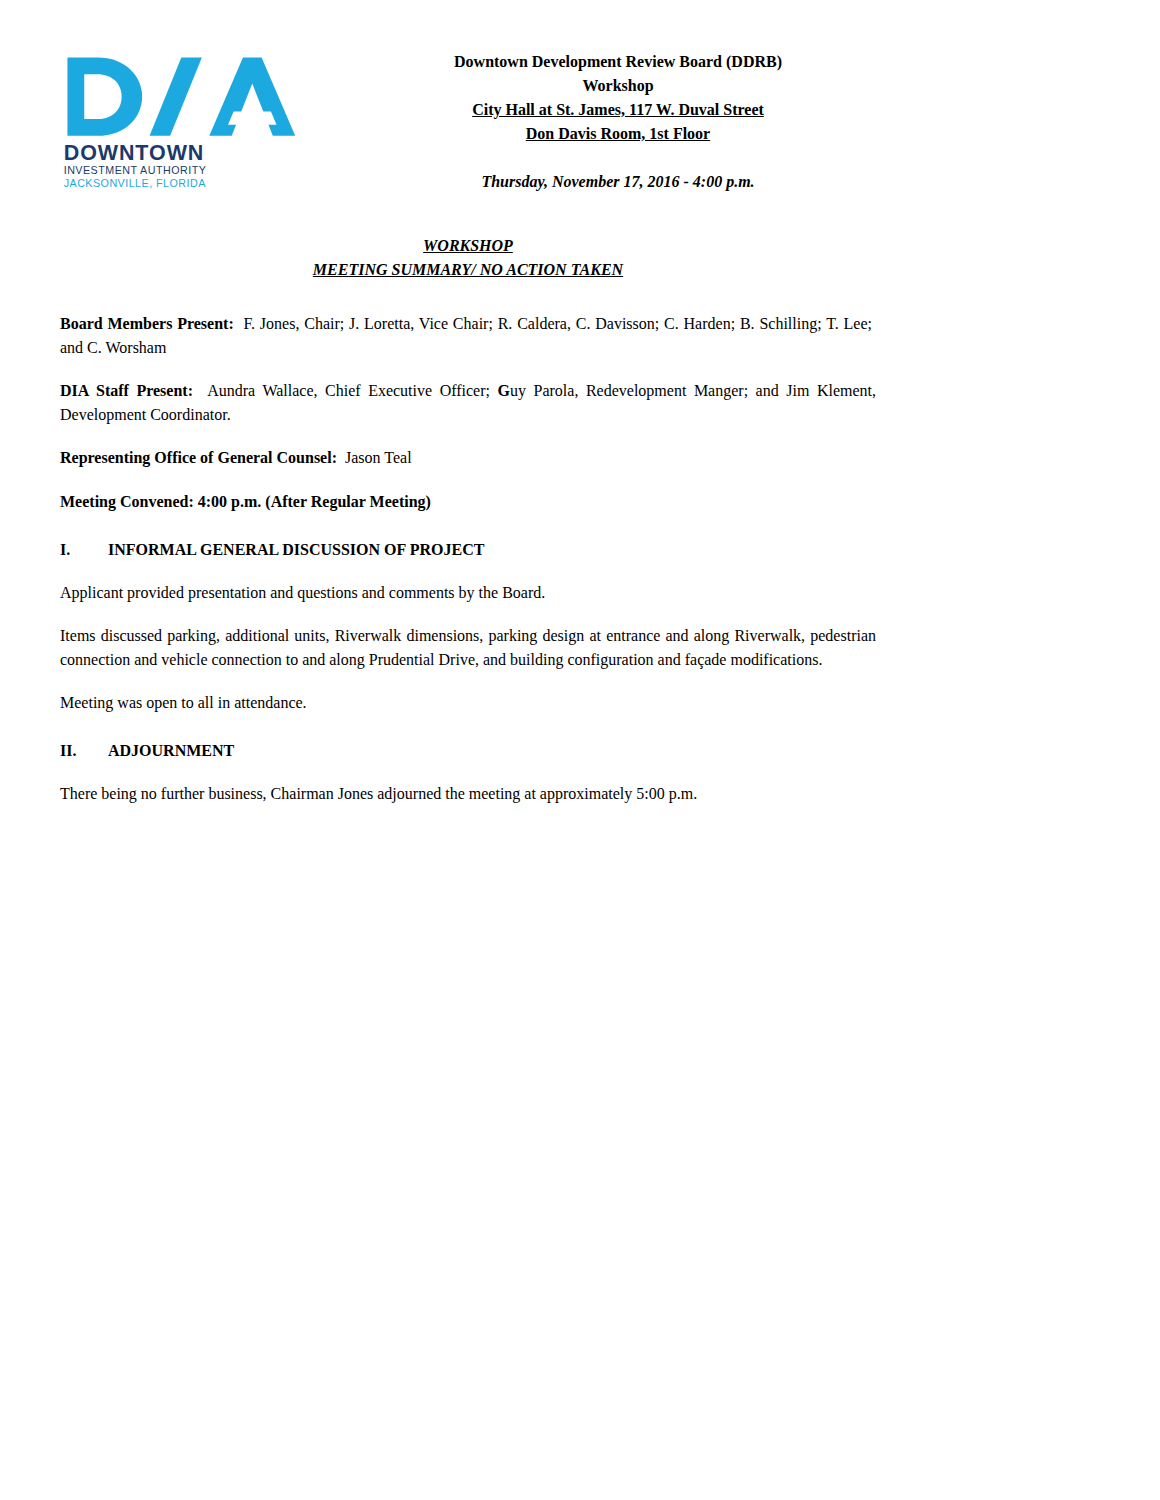DOWNTOWN INVESTMENT AUTHORITY JACKSONVILLE, FLORIDA
Downtown Development Review Board (DDRB)
Workshop
City Hall at St. James, 117 W. Duval Street
Don Davis Room, 1st Floor
Thursday, November 17, 2016 - 4:00 p.m.
WORKSHOP
MEETING SUMMARY/ NO ACTION TAKEN
Board Members Present: F. Jones, Chair; J. Loretta, Vice Chair; R. Caldera, C. Davisson; C. Harden; B. Schilling; T. Lee; and C. Worsham
DIA Staff Present: Aundra Wallace, Chief Executive Officer; Guy Parola, Redevelopment Manger; and Jim Klement, Development Coordinator.
Representing Office of General Counsel: Jason Teal
Meeting Convened: 4:00 p.m. (After Regular Meeting)
I. INFORMAL GENERAL DISCUSSION OF PROJECT
Applicant provided presentation and questions and comments by the Board.
Items discussed parking, additional units, Riverwalk dimensions, parking design at entrance and along Riverwalk, pedestrian connection and vehicle connection to and along Prudential Drive, and building configuration and façade modifications.
Meeting was open to all in attendance.
II. ADJOURNMENT
There being no further business, Chairman Jones adjourned the meeting at approximately 5:00 p.m.